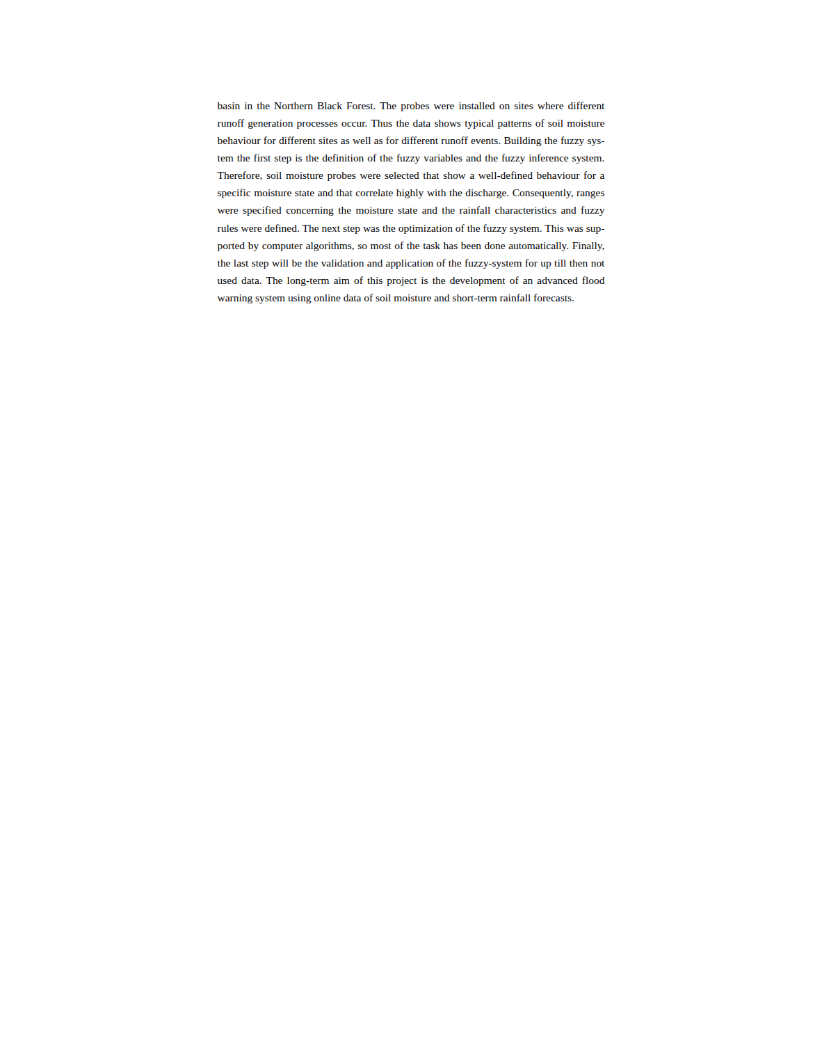basin in the Northern Black Forest. The probes were installed on sites where different runoff generation processes occur. Thus the data shows typical patterns of soil moisture behaviour for different sites as well as for different runoff events. Building the fuzzy system the first step is the definition of the fuzzy variables and the fuzzy inference system. Therefore, soil moisture probes were selected that show a well-defined behaviour for a specific moisture state and that correlate highly with the discharge. Consequently, ranges were specified concerning the moisture state and the rainfall characteristics and fuzzy rules were defined. The next step was the optimization of the fuzzy system. This was supported by computer algorithms, so most of the task has been done automatically. Finally, the last step will be the validation and application of the fuzzy-system for up till then not used data. The long-term aim of this project is the development of an advanced flood warning system using online data of soil moisture and short-term rainfall forecasts.